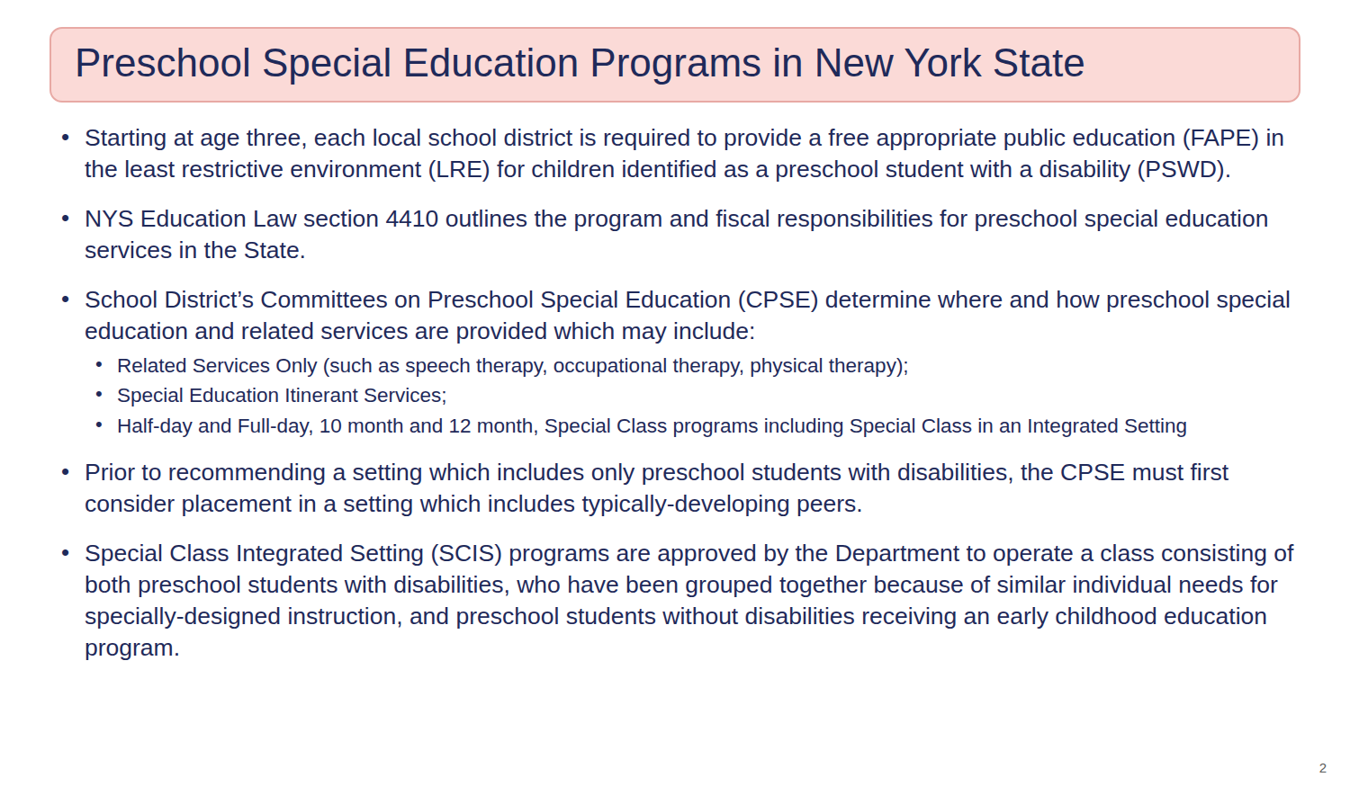Preschool Special Education Programs in New York State
Starting at age three, each local school district is required to provide a free appropriate public education (FAPE) in the least restrictive environment (LRE) for children identified as a preschool student with a disability (PSWD).
NYS Education Law section 4410 outlines the program and fiscal responsibilities for preschool special education services in the State.
School District’s Committees on Preschool Special Education (CPSE) determine where and how preschool special education and related services are provided which may include:
Related Services Only (such as speech therapy, occupational therapy, physical therapy);
Special Education Itinerant Services;
Half-day and Full-day, 10 month and 12 month, Special Class programs including Special Class in an Integrated Setting
Prior to recommending a setting which includes only preschool students with disabilities, the CPSE must first consider placement in a setting which includes typically-developing peers.
Special Class Integrated Setting (SCIS) programs are approved by the Department to operate a class consisting of both preschool students with disabilities, who have been grouped together because of similar individual needs for specially-designed instruction, and preschool students without disabilities receiving an early childhood education program.
2